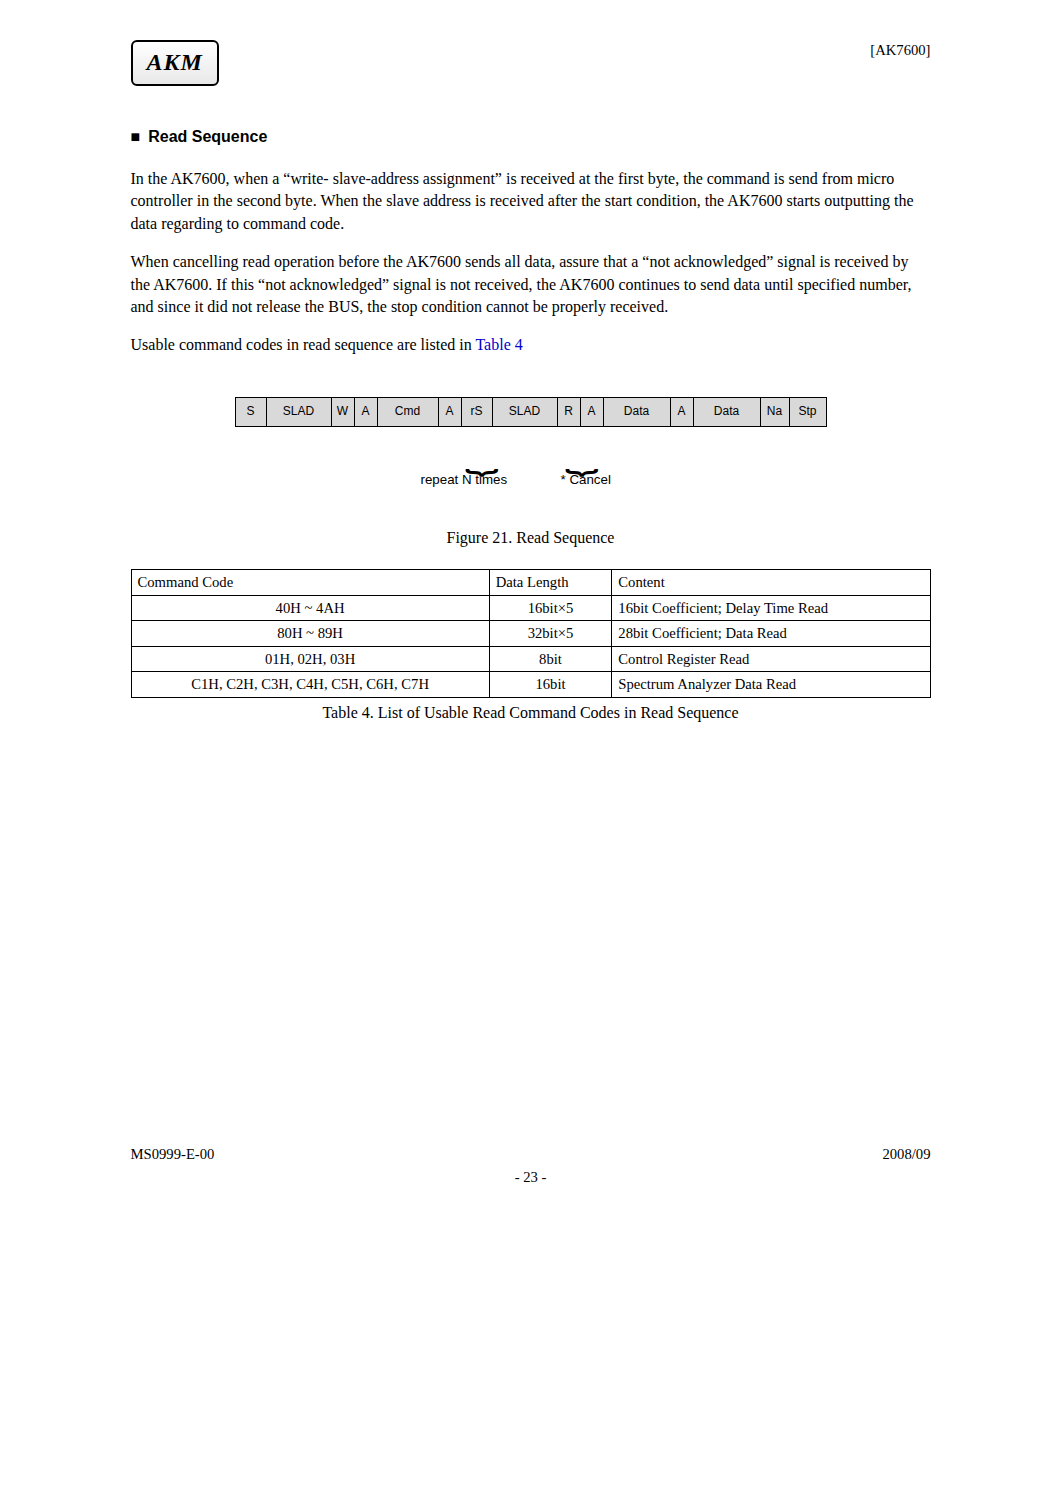AKM
[AK7600]
Read Sequence
In the AK7600, when a “write- slave-address assignment” is received at the first byte, the command is send from micro controller in the second byte. When the slave address is received after the start condition, the AK7600 starts outputting the data regarding to command code.
When cancelling read operation before the AK7600 sends all data, assure that a “not acknowledged” signal is received by the AK7600. If this “not acknowledged” signal is not received, the AK7600 continues to send data until specified number, and since it did not release the BUS, the stop condition cannot be properly received.
Usable command codes in read sequence are listed in Table 4
| S | SLAD | W | A | Cmd | A | rS | SLAD | R | A | Data | A | Data | Na | Stp |
⏟ ⏟
repeat N times * Cancel
Figure 21. Read Sequence
| Command Code | Data Length | Content |
| --- | --- | --- |
| 40H ~ 4AH | 16bit×5 | 16bit Coefficient; Delay Time Read |
| 80H ~ 89H | 32bit×5 | 28bit Coefficient; Data Read |
| 01H, 02H, 03H | 8bit | Control Register Read |
| C1H, C2H, C3H, C4H, C5H, C6H, C7H | 16bit | Spectrum Analyzer Data Read |
Table 4. List of Usable Read Command Codes in Read Sequence
MS0999-E-00
2008/09
- 23 -